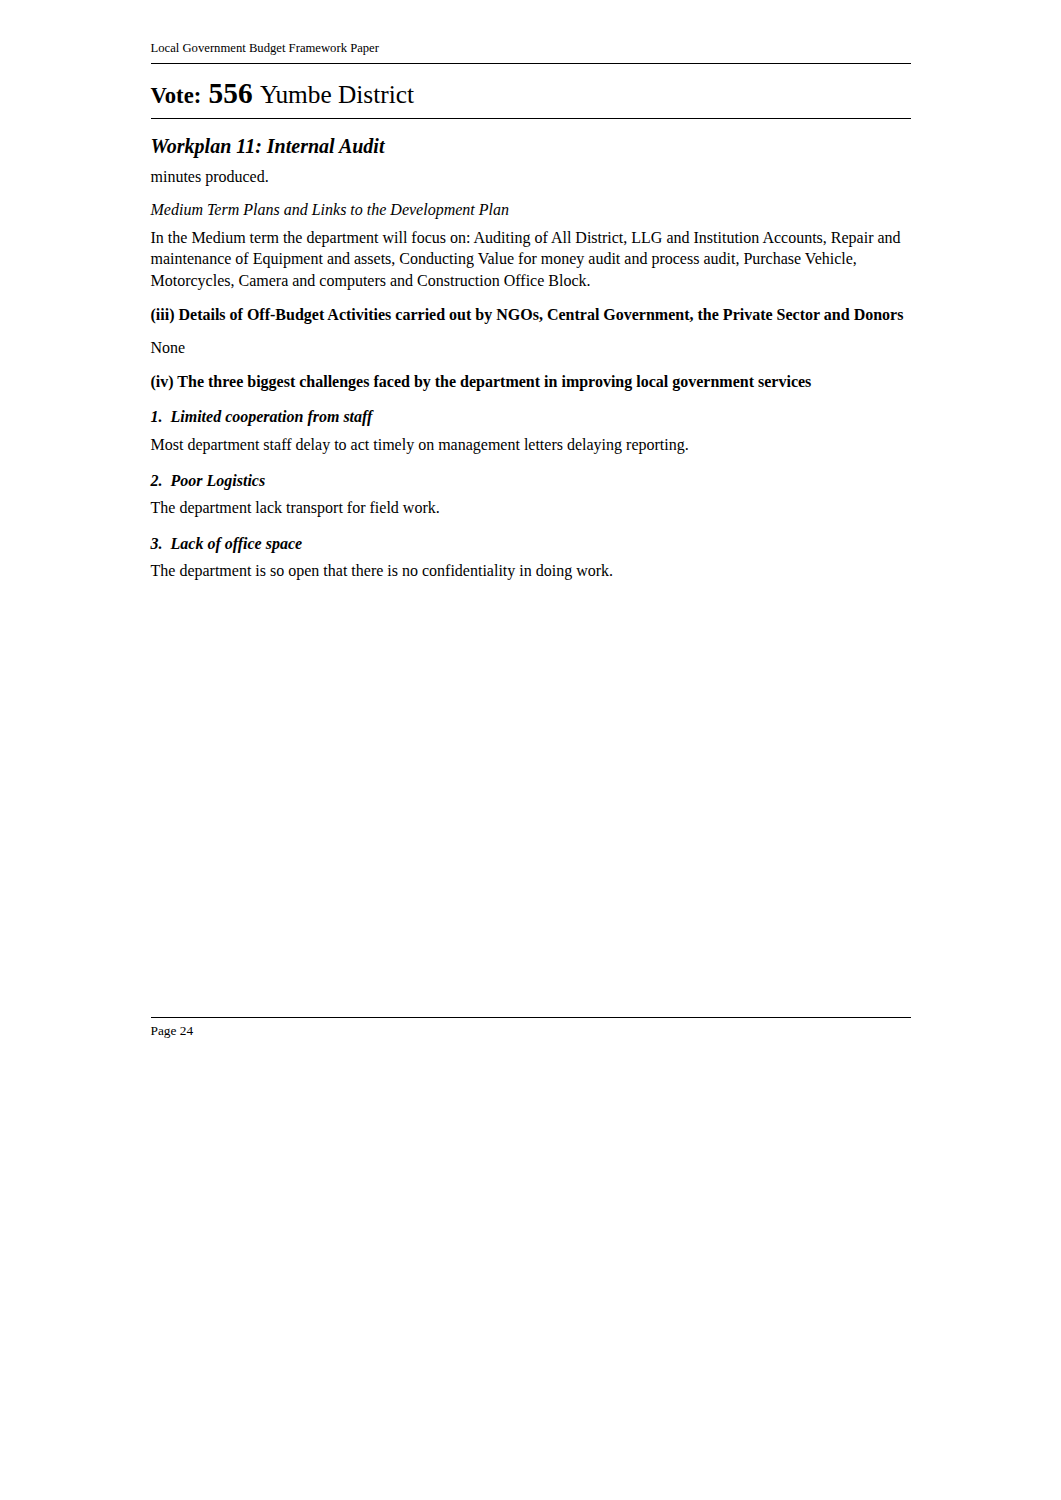Local Government Budget Framework Paper
Vote: 556 Yumbe District
Workplan 11: Internal Audit
minutes produced.
Medium Term Plans and Links to the Development Plan
In the Medium term the department will focus on: Auditing of All District, LLG and Institution Accounts, Repair and maintenance of Equipment and assets, Conducting Value for money audit and process audit, Purchase Vehicle, Motorcycles, Camera and computers and Construction Office Block.
(iii) Details of Off-Budget Activities carried out by NGOs, Central Government, the Private Sector and Donors
None
(iv) The three biggest challenges faced by the department in improving local government services
1. Limited cooperation from staff
Most department staff delay to act timely on management letters delaying reporting.
2. Poor Logistics
The department lack transport for field work.
3. Lack of office space
The department is so open that there is no confidentiality in doing work.
Page 24